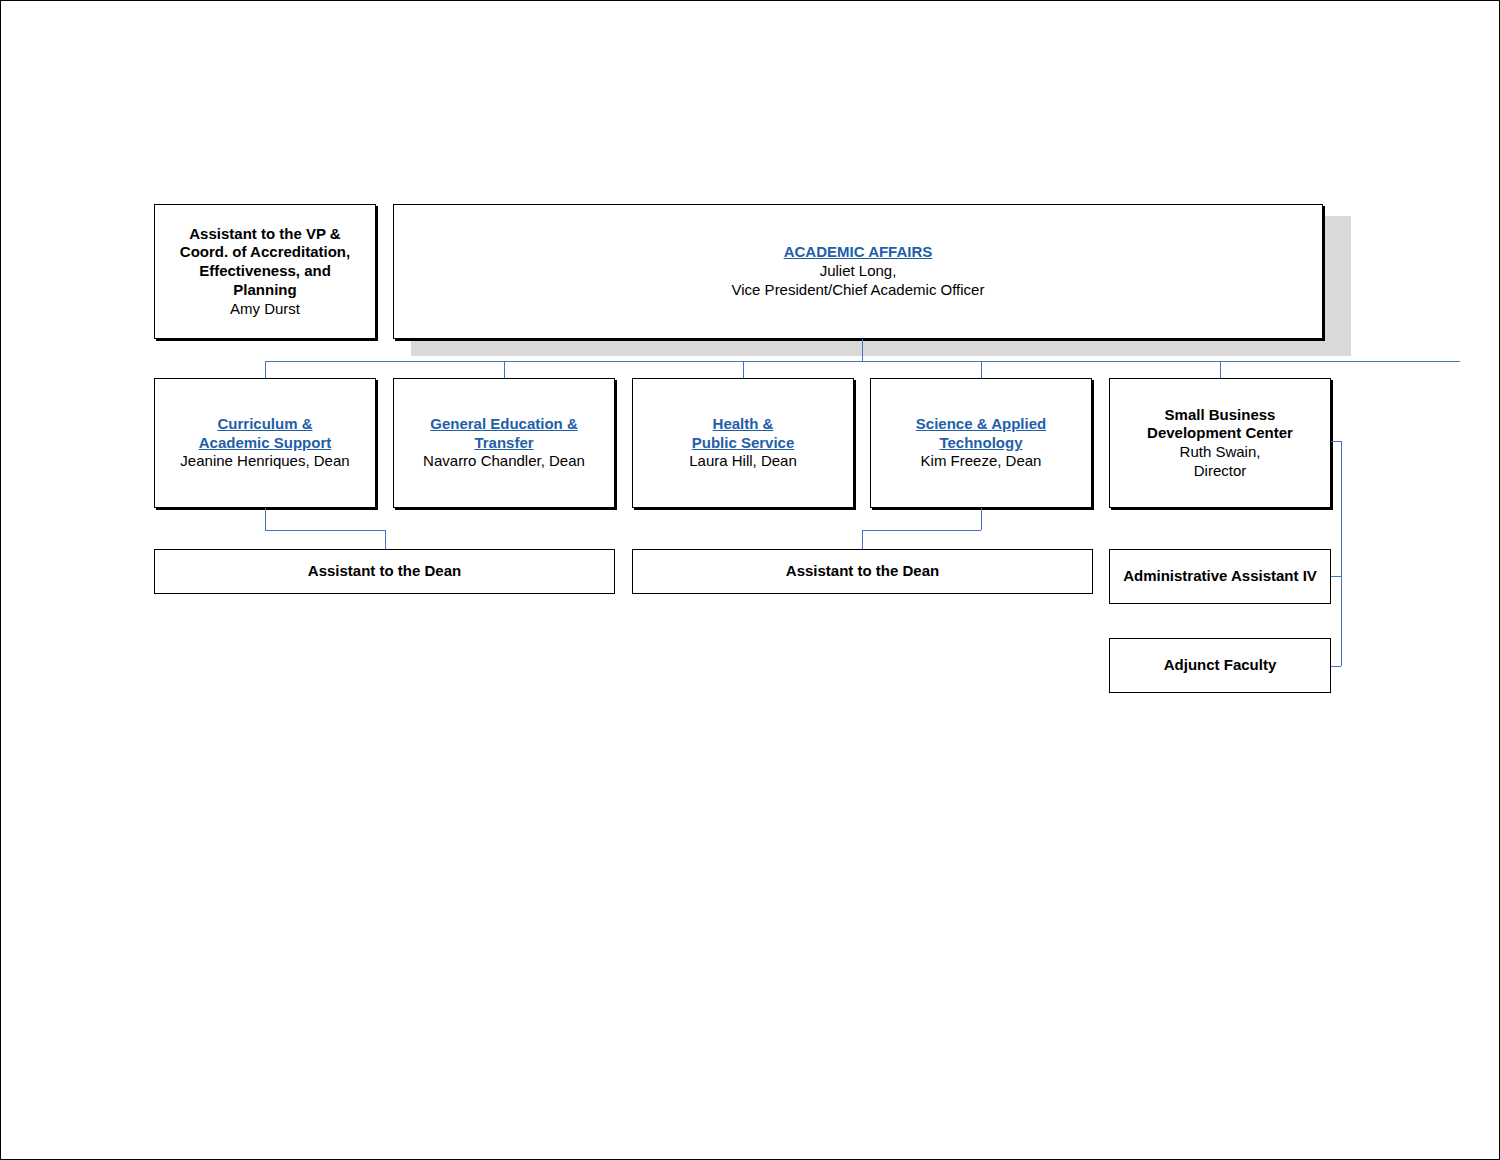ACADEMIC AFFAIRS
Juliet Long,
Vice President/Chief Academic Officer
Assistant to the VP &
Coord. of Accreditation,
Effectiveness, and
Planning
Amy Durst
Curriculum &
Academic Support
Jeanine Henriques, Dean
General Education &
Transfer
Navarro Chandler, Dean
Health &
Public Service
Laura Hill, Dean
Science & Applied
Technology
Kim Freeze, Dean
Small Business
Development Center
Ruth Swain,
Director
Assistant to the Dean
Assistant to the Dean
Administrative Assistant IV
Adjunct Faculty